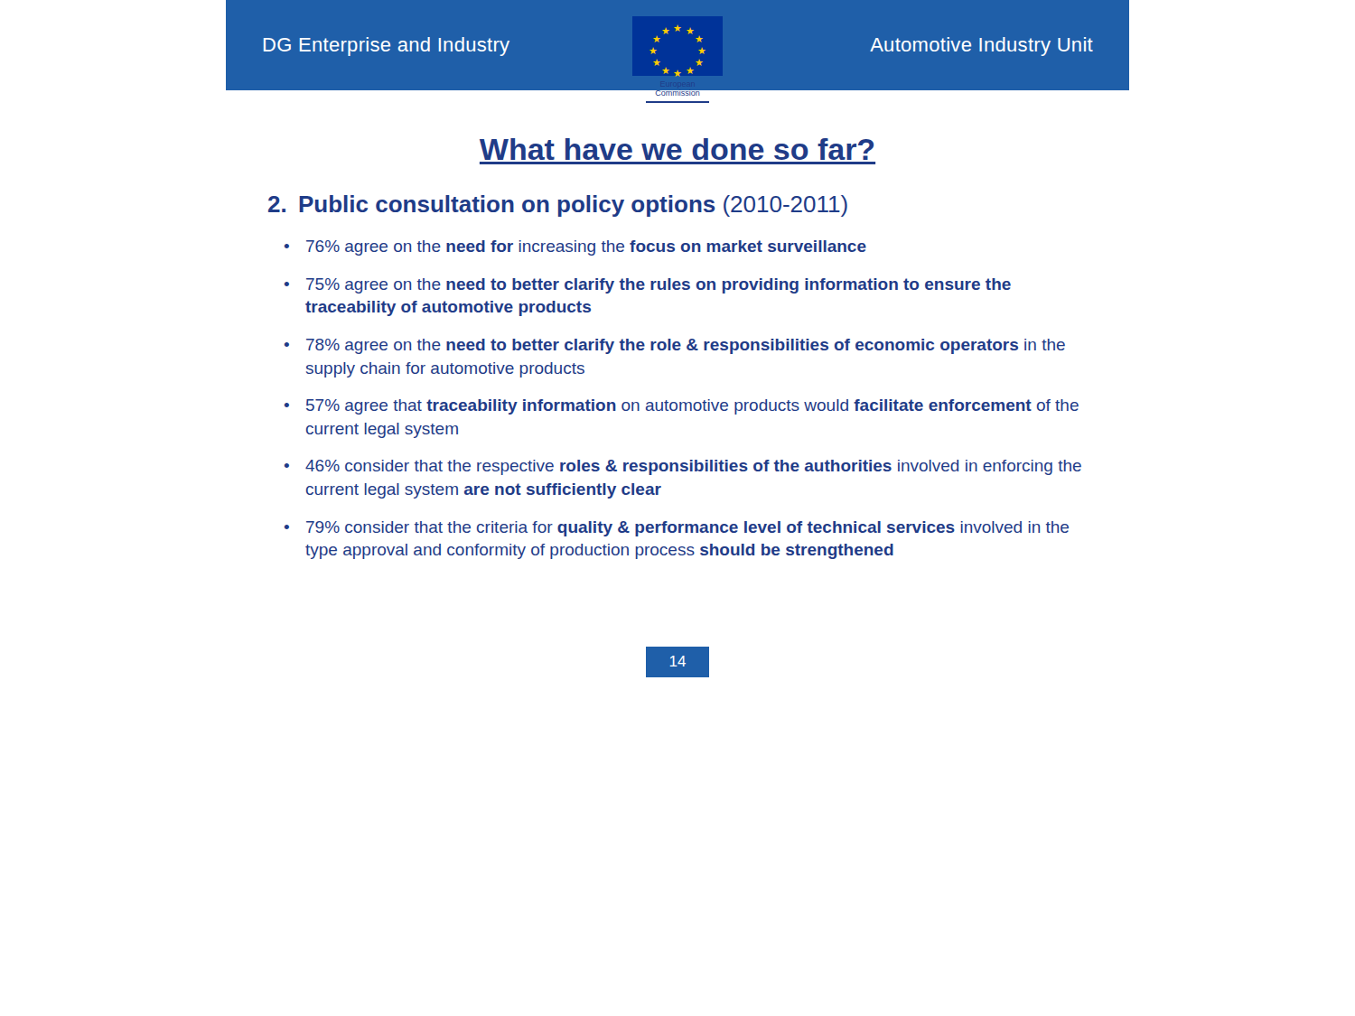DG Enterprise and Industry
Automotive Industry Unit
★ ★ ★ ★ ★ ★ ★ ★ ★ ★ ★ ★
European
Commission
What have we done so far?
2. Public consultation on policy options (2010-2011)
76% agree on the need for increasing the focus on market surveillance
75% agree on the need to better clarify the rules on providing information to ensure the traceability of automotive products
78% agree on the need to better clarify the role & responsibilities of economic operators in the supply chain for automotive products
57% agree that traceability information on automotive products would facilitate enforcement of the current legal system
46% consider that the respective roles & responsibilities of the authorities involved in enforcing the current legal system are not sufficiently clear
79% consider that the criteria for quality & performance level of technical services involved in the type approval and conformity of production process should be strengthened
14